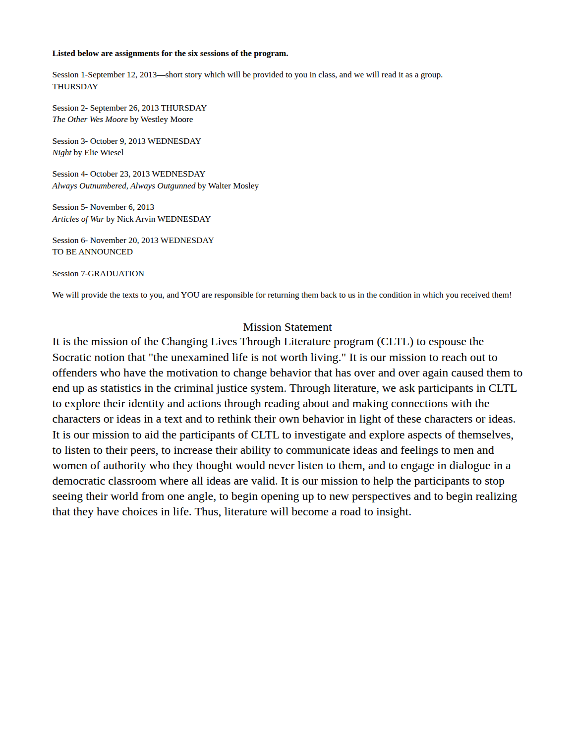Listed below are assignments for the six sessions of the program.
Session 1-September 12, 2013—short story which will be provided to you in class, and we will read it as a group. THURSDAY
Session 2- September 26, 2013 THURSDAY The Other Wes Moore by Westley Moore
Session 3- October 9, 2013 WEDNESDAY Night by Elie Wiesel
Session 4- October 23, 2013 WEDNESDAY Always Outnumbered, Always Outgunned by Walter Mosley
Session 5- November 6, 2013 Articles of War by Nick Arvin WEDNESDAY
Session 6- November 20, 2013 WEDNESDAY TO BE ANNOUNCED
Session 7-GRADUATION
We will provide the texts to you, and YOU are responsible for returning them back to us in the condition in which you received them!
Mission Statement
It is the mission of the Changing Lives Through Literature program (CLTL) to espouse the Socratic notion that "the unexamined life is not worth living." It is our mission to reach out to offenders who have the motivation to change behavior that has over and over again caused them to end up as statistics in the criminal justice system. Through literature, we ask participants in CLTL to explore their identity and actions through reading about and making connections with the characters or ideas in a text and to rethink their own behavior in light of these characters or ideas. It is our mission to aid the participants of CLTL to investigate and explore aspects of themselves, to listen to their peers, to increase their ability to communicate ideas and feelings to men and women of authority who they thought would never listen to them, and to engage in dialogue in a democratic classroom where all ideas are valid. It is our mission to help the participants to stop seeing their world from one angle, to begin opening up to new perspectives and to begin realizing that they have choices in life. Thus, literature will become a road to insight.